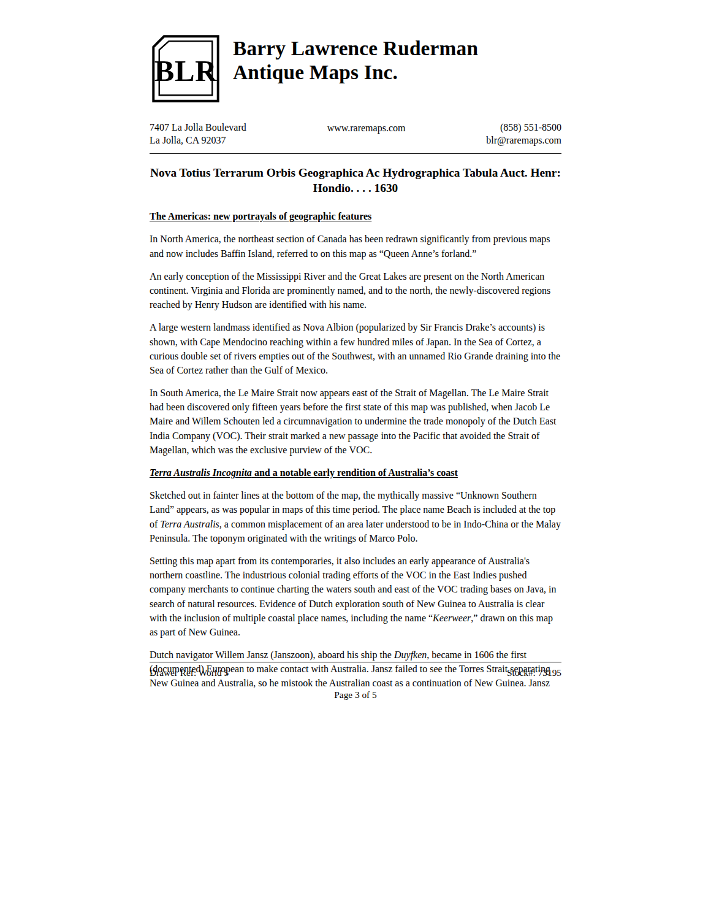BLR
Barry Lawrence Ruderman
Antique Maps Inc.
7407 La Jolla Boulevard
La Jolla, CA 92037
www.raremaps.com
(858) 551-8500
blr@raremaps.com
Nova Totius Terrarum Orbis Geographica Ac Hydrographica Tabula Auct. Henr: Hondio. . . . 1630
The Americas: new portrayals of geographic features
In North America, the northeast section of Canada has been redrawn significantly from previous maps and now includes Baffin Island, referred to on this map as “Queen Anne’s forland.”
An early conception of the Mississippi River and the Great Lakes are present on the North American continent. Virginia and Florida are prominently named, and to the north, the newly-discovered regions reached by Henry Hudson are identified with his name.
A large western landmass identified as Nova Albion (popularized by Sir Francis Drake’s accounts) is shown, with Cape Mendocino reaching within a few hundred miles of Japan. In the Sea of Cortez, a curious double set of rivers empties out of the Southwest, with an unnamed Rio Grande draining into the Sea of Cortez rather than the Gulf of Mexico.
In South America, the Le Maire Strait now appears east of the Strait of Magellan. The Le Maire Strait had been discovered only fifteen years before the first state of this map was published, when Jacob Le Maire and Willem Schouten led a circumnavigation to undermine the trade monopoly of the Dutch East India Company (VOC). Their strait marked a new passage into the Pacific that avoided the Strait of Magellan, which was the exclusive purview of the VOC.
Terra Australis Incognita and a notable early rendition of Australia’s coast
Sketched out in fainter lines at the bottom of the map, the mythically massive “Unknown Southern Land” appears, as was popular in maps of this time period. The place name Beach is included at the top of Terra Australis, a common misplacement of an area later understood to be in Indo-China or the Malay Peninsula. The toponym originated with the writings of Marco Polo.
Setting this map apart from its contemporaries, it also includes an early appearance of Australia's northern coastline. The industrious colonial trading efforts of the VOC in the East Indies pushed company merchants to continue charting the waters south and east of the VOC trading bases on Java, in search of natural resources. Evidence of Dutch exploration south of New Guinea to Australia is clear with the inclusion of multiple coastal place names, including the name “Keerweer,” drawn on this map as part of New Guinea.
Dutch navigator Willem Jansz (Janszoon), aboard his ship the Duyfken, became in 1606 the first (documented) European to make contact with Australia. Jansz failed to see the Torres Strait separating New Guinea and Australia, so he mistook the Australian coast as a continuation of New Guinea. Jansz
Drawer Ref: World 5
Stock#: 73195
Page 3 of 5